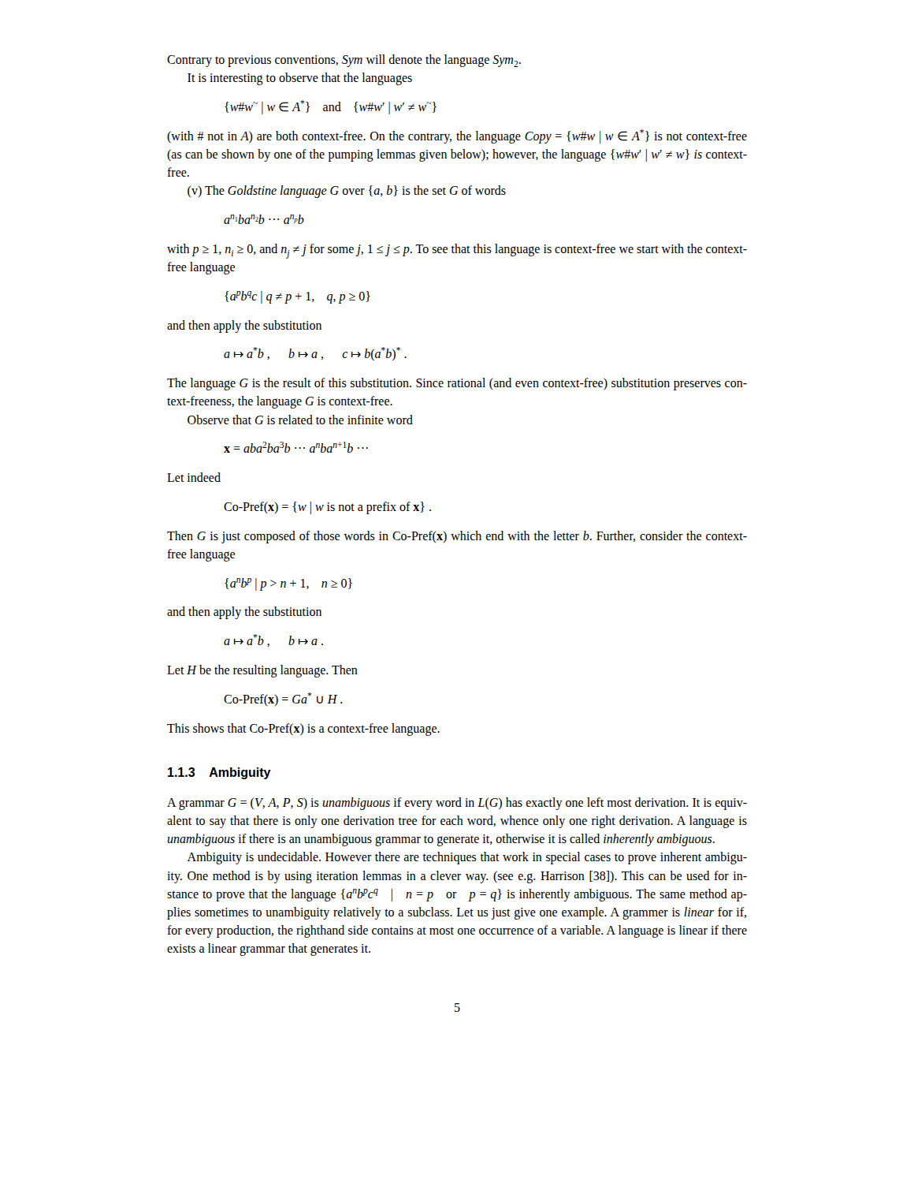Contrary to previous conventions, Sym will denote the language Sym2.
It is interesting to observe that the languages
{w#w~ | w ∈ A*} and {w#w′ | w′ ≠ w~}
(with # not in A) are both context-free. On the contrary, the language Copy = {w#w | w ∈ A*} is not context-free (as can be shown by one of the pumping lemmas given below); however, the language {w#w′ | w′ ≠ w} is context-free.
(v) The Goldstine language G over {a, b} is the set G of words
an1ban2b ··· anpb
with p ≥ 1, ni ≥ 0, and nj ≠ j for some j, 1 ≤ j ≤ p. To see that this language is context-free we start with the context-free language
{apbqc | q ≠ p + 1, q, p ≥ 0}
and then apply the substitution
a ↦ a*b , b ↦ a , c ↦ b(a*b)* .
The language G is the result of this substitution. Since rational (and even context-free) substitution preserves context-freeness, the language G is context-free.
Observe that G is related to the infinite word
x = aba2ba3b ··· anban+1b ···
Let indeed
Co-Pref(x) = {w | w is not a prefix of x} .
Then G is just composed of those words in Co-Pref(x) which end with the letter b. Further, consider the context-free language
{anbp | p > n + 1, n ≥ 0}
and then apply the substitution
a ↦ a*b , b ↦ a .
Let H be the resulting language. Then
Co-Pref(x) = Ga* ∪ H .
This shows that Co-Pref(x) is a context-free language.
1.1.3 Ambiguity
A grammar G = (V, A, P, S) is unambiguous if every word in L(G) has exactly one left most derivation. It is equivalent to say that there is only one derivation tree for each word, whence only one right derivation. A language is unambiguous if there is an unambiguous grammar to generate it, otherwise it is called inherently ambiguous.
Ambiguity is undecidable. However there are techniques that work in special cases to prove inherent ambiguity. One method is by using iteration lemmas in a clever way. (see e.g. Harrison [38]). This can be used for instance to prove that the language {anbpcq | n = p or p = q} is inherently ambiguous. The same method applies sometimes to unambiguity relatively to a subclass. Let us just give one example. A grammer is linear for if, for every production, the righthand side contains at most one occurrence of a variable. A language is linear if there exists a linear grammar that generates it.
5